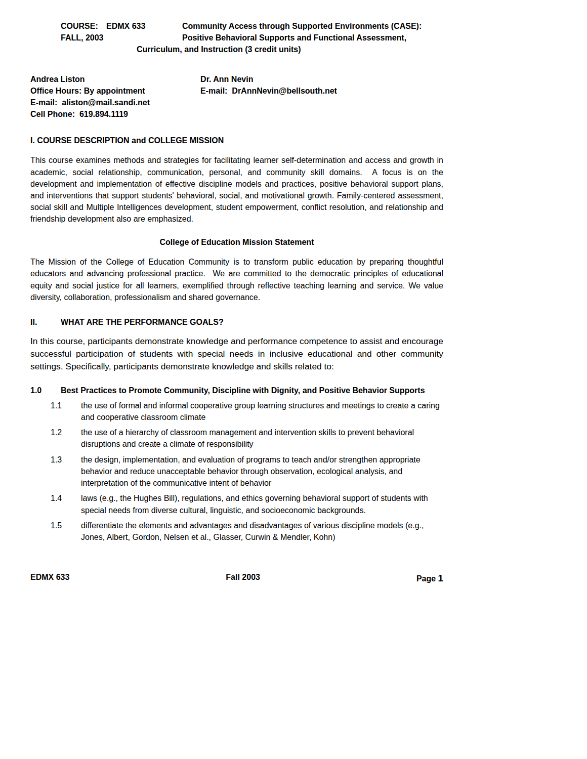COURSE: EDMX 633 Community Access through Supported Environments (CASE):
FALL, 2003 Positive Behavioral Supports and Functional Assessment,
Curriculum, and Instruction (3 credit units)
| Andrea Liston | Dr. Ann Nevin |
| Office Hours: By appointment | E-mail: DrAnnNevin@bellsouth.net |
| E-mail: aliston@mail.sandi.net | |
| Cell Phone: 619.894.1119 | |
I. COURSE DESCRIPTION and COLLEGE MISSION
This course examines methods and strategies for facilitating learner self-determination and access and growth in academic, social relationship, communication, personal, and community skill domains. A focus is on the development and implementation of effective discipline models and practices, positive behavioral support plans, and interventions that support students' behavioral, social, and motivational growth. Family-centered assessment, social skill and Multiple Intelligences development, student empowerment, conflict resolution, and relationship and friendship development also are emphasized.
College of Education Mission Statement
The Mission of the College of Education Community is to transform public education by preparing thoughtful educators and advancing professional practice. We are committed to the democratic principles of educational equity and social justice for all learners, exemplified through reflective teaching learning and service. We value diversity, collaboration, professionalism and shared governance.
II. WHAT ARE THE PERFORMANCE GOALS?
In this course, participants demonstrate knowledge and performance competence to assist and encourage successful participation of students with special needs in inclusive educational and other community settings. Specifically, participants demonstrate knowledge and skills related to:
1.0 Best Practices to Promote Community, Discipline with Dignity, and Positive Behavior Supports
1.1 the use of formal and informal cooperative group learning structures and meetings to create a caring and cooperative classroom climate
1.2 the use of a hierarchy of classroom management and intervention skills to prevent behavioral disruptions and create a climate of responsibility
1.3 the design, implementation, and evaluation of programs to teach and/or strengthen appropriate behavior and reduce unacceptable behavior through observation, ecological analysis, and interpretation of the communicative intent of behavior
1.4 laws (e.g., the Hughes Bill), regulations, and ethics governing behavioral support of students with special needs from diverse cultural, linguistic, and socioeconomic backgrounds.
1.5 differentiate the elements and advantages and disadvantages of various discipline models (e.g., Jones, Albert, Gordon, Nelsen et al., Glasser, Curwin & Mendler, Kohn)
EDMX 633 Fall 2003 Page 1